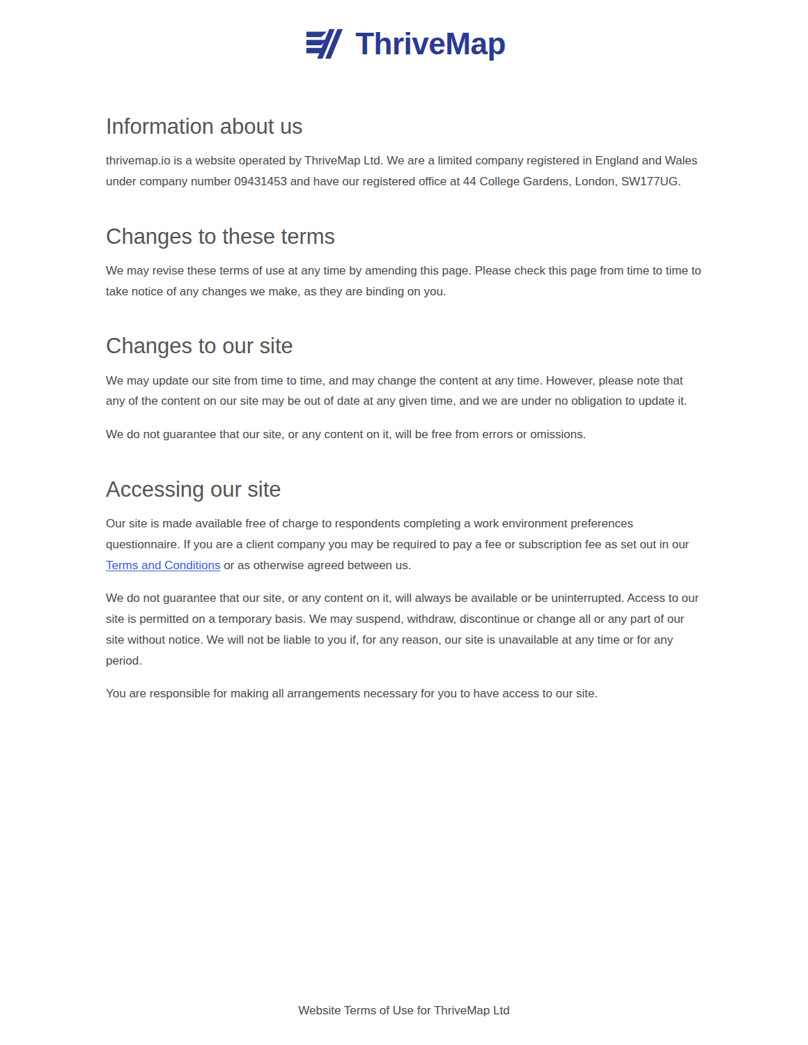ThriveMap
Information about us
thrivemap.io is a website operated by ThriveMap Ltd. We are a limited company registered in England and Wales under company number 09431453 and have our registered office at 44 College Gardens, London, SW177UG.
Changes to these terms
We may revise these terms of use at any time by amending this page. Please check this page from time to time to take notice of any changes we make, as they are binding on you.
Changes to our site
We may update our site from time to time, and may change the content at any time. However, please note that any of the content on our site may be out of date at any given time, and we are under no obligation to update it.
We do not guarantee that our site, or any content on it, will be free from errors or omissions.
Accessing our site
Our site is made available free of charge to respondents completing a work environment preferences questionnaire. If you are a client company you may be required to pay a fee or subscription fee as set out in our Terms and Conditions or as otherwise agreed between us.
We do not guarantee that our site, or any content on it, will always be available or be uninterrupted. Access to our site is permitted on a temporary basis. We may suspend, withdraw, discontinue or change all or any part of our site without notice. We will not be liable to you if, for any reason, our site is unavailable at any time or for any period.
You are responsible for making all arrangements necessary for you to have access to our site.
Website Terms of Use for ThriveMap Ltd